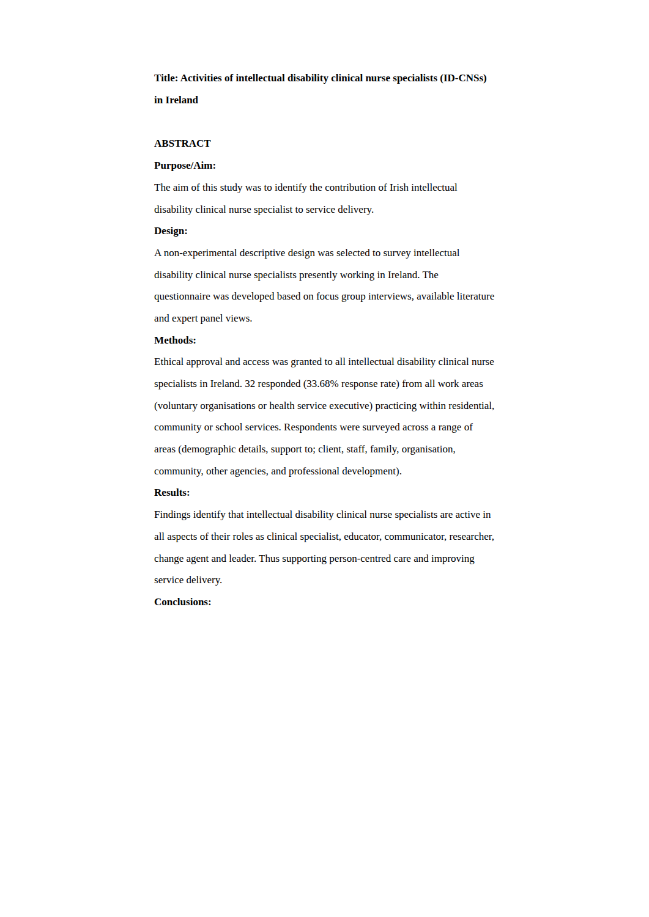Title: Activities of intellectual disability clinical nurse specialists (ID-CNSs) in Ireland
ABSTRACT
Purpose/Aim:
The aim of this study was to identify the contribution of Irish intellectual disability clinical nurse specialist to service delivery.
Design:
A non-experimental descriptive design was selected to survey intellectual disability clinical nurse specialists presently working in Ireland. The questionnaire was developed based on focus group interviews, available literature and expert panel views.
Methods:
Ethical approval and access was granted to all intellectual disability clinical nurse specialists in Ireland. 32 responded (33.68% response rate) from all work areas (voluntary organisations or health service executive) practicing within residential, community or school services. Respondents were surveyed across a range of areas (demographic details, support to; client, staff, family, organisation, community, other agencies, and professional development).
Results:
Findings identify that intellectual disability clinical nurse specialists are active in all aspects of their roles as clinical specialist, educator, communicator, researcher, change agent and leader. Thus supporting person-centred care and improving service delivery.
Conclusions: